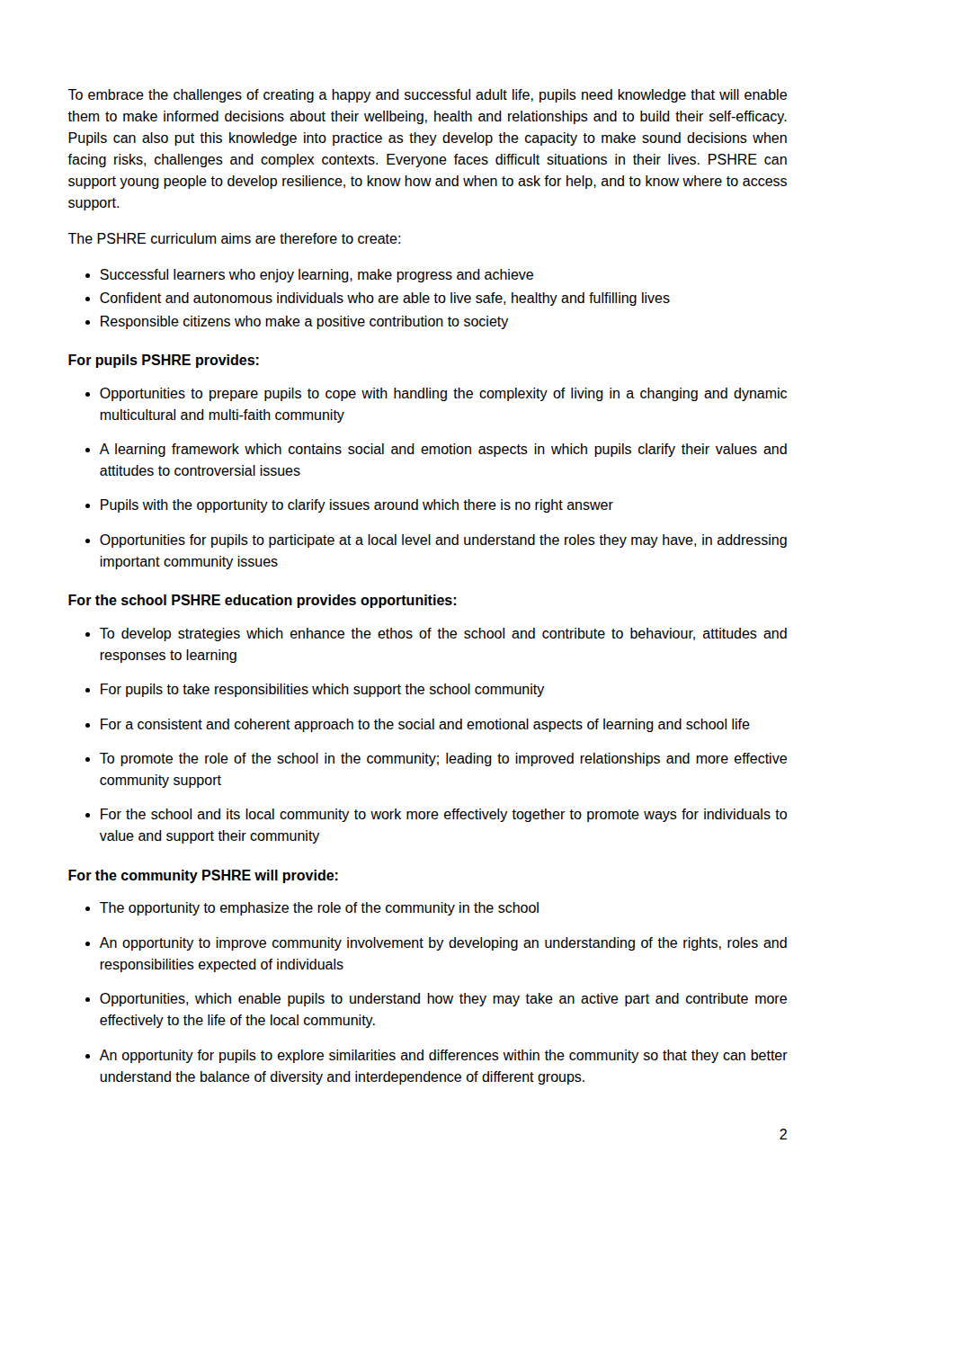To embrace the challenges of creating a happy and successful adult life, pupils need knowledge that will enable them to make informed decisions about their wellbeing, health and relationships and to build their self-efficacy. Pupils can also put this knowledge into practice as they develop the capacity to make sound decisions when facing risks, challenges and complex contexts. Everyone faces difficult situations in their lives. PSHRE can support young people to develop resilience, to know how and when to ask for help, and to know where to access support.
The PSHRE curriculum aims are therefore to create:
Successful learners who enjoy learning, make progress and achieve
Confident and autonomous individuals who are able to live safe, healthy and fulfilling lives
Responsible citizens who make a positive contribution to society
For pupils PSHRE provides:
Opportunities to prepare pupils to cope with handling the complexity of living in a changing and dynamic multicultural and multi-faith community
A learning framework which contains social and emotion aspects in which pupils clarify their values and attitudes to controversial issues
Pupils with the opportunity to clarify issues around which there is no right answer
Opportunities for pupils to participate at a local level and understand the roles they may have, in addressing important community issues
For the school PSHRE education provides opportunities:
To develop strategies which enhance the ethos of the school and contribute to behaviour, attitudes and responses to learning
For pupils to take responsibilities which support the school community
For a consistent and coherent approach to the social and emotional aspects of learning and school life
To promote the role of the school in the community; leading to improved relationships and more effective community support
For the school and its local community to work more effectively together to promote ways for individuals to value and support their community
For the community PSHRE will provide:
The opportunity to emphasize the role of the community in the school
An opportunity to improve community involvement by developing an understanding of the rights, roles and responsibilities expected of individuals
Opportunities, which enable pupils to understand how they may take an active part and contribute more effectively to the life of the local community.
An opportunity for pupils to explore similarities and differences within the community so that they can better understand the balance of diversity and interdependence of different groups.
2